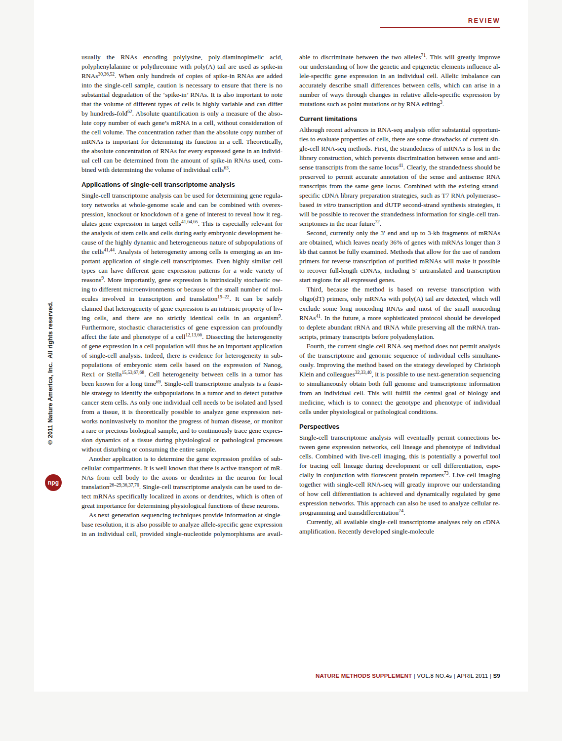Review
© 2011 Nature America, Inc. All rights reserved.
npg
usually the RNAs encoding polylysine, poly-diaminopimelic acid, polyphenylalanine or polythreonine with poly(A) tail are used as spike-in RNAs30,36,52. When only hundreds of copies of spike-in RNAs are added into the single-cell sample, caution is necessary to ensure that there is no substantial degradation of the ‘spike-in’ RNAs. It is also important to note that the volume of different types of cells is highly variable and can differ by hundreds-fold62. Absolute quantification is only a measure of the absolute copy number of each gene’s mRNA in a cell, without consideration of the cell volume. The concentration rather than the absolute copy number of mRNAs is important for determining its function in a cell. Theoretically, the absolute concentration of RNAs for every expressed gene in an individual cell can be determined from the amount of spike-in RNAs used, combined with determining the volume of individual cells63.
Applications of single-cell transcriptome analysis
Single-cell transcriptome analysis can be used for determining gene regulatory networks at whole-genome scale and can be combined with overexpression, knockout or knockdown of a gene of interest to reveal how it regulates gene expression in target cells41,64,65. This is especially relevant for the analysis of stem cells and cells during early embryonic development because of the highly dynamic and heterogeneous nature of subpopulations of the cells41,44. Analysis of heterogeneity among cells is emerging as an important application of single-cell transcriptomes. Even highly similar cell types can have different gene expression patterns for a wide variety of reasons9. More importantly, gene expression is intrinsically stochastic owing to different microenvironments or because of the small number of molecules involved in transcription and translation19–22. It can be safely claimed that heterogeneity of gene expression is an intrinsic property of living cells, and there are no strictly identical cells in an organism9. Furthermore, stochastic characteristics of gene expression can profoundly affect the fate and phenotype of a cell12,13,66. Dissecting the heterogeneity of gene expression in a cell population will thus be an important application of single-cell analysis. Indeed, there is evidence for heterogeneity in subpopulations of embryonic stem cells based on the expression of Nanog, Rex1 or Stella15,53,67,68. Cell heterogeneity between cells in a tumor has been known for a long time69. Single-cell transcriptome analysis is a feasible strategy to identify the subpopulations in a tumor and to detect putative cancer stem cells. As only one individual cell needs to be isolated and lysed from a tissue, it is theoretically possible to analyze gene expression networks noninvasively to monitor the progress of human disease, or monitor a rare or precious biological sample, and to continuously trace gene expression dynamics of a tissue during physiological or pathological processes without disturbing or consuming the entire sample.
Another application is to determine the gene expression profiles of subcellular compartments. It is well known that there is active transport of mRNAs from cell body to the axons or dendrites in the neuron for local translation26–29,36,37,70. Single-cell transcriptome analysis can be used to detect mRNAs specifically localized in axons or dendrites, which is often of great importance for determining physiological functions of these neurons.
As next-generation sequencing techniques provide information at single-base resolution, it is also possible to analyze allele-specific gene expression in an individual cell, provided single-nucleotide polymorphisms are available to discriminate between the two alleles71. This will greatly improve our understanding of how the genetic and epigenetic elements influence allele-specific gene expression in an individual cell. Allelic imbalance can accurately describe small differences between cells, which can arise in a number of ways through changes in relative allele-specific expression by mutations such as point mutations or by RNA editing3.
Current limitations
Although recent advances in RNA-seq analysis offer substantial opportunities to evaluate properties of cells, there are some drawbacks of current single-cell RNA-seq methods. First, the strandedness of mRNAs is lost in the library construction, which prevents discrimination between sense and antisense transcripts from the same locus41. Clearly, the strandedness should be preserved to permit accurate annotation of the sense and antisense RNA transcripts from the same gene locus. Combined with the existing strand-specific cDNA library preparation strategies, such as T7 RNA polymerase–based in vitro transcription and dUTP second-strand synthesis strategies, it will be possible to recover the strandedness information for single-cell transcriptomes in the near future72.
Second, currently only the 3′ end and up to 3-kb fragments of mRNAs are obtained, which leaves nearly 36% of genes with mRNAs longer than 3 kb that cannot be fully examined. Methods that allow for the use of random primers for reverse transcription of purified mRNAs will make it possible to recover full-length cDNAs, including 5′ untranslated and transcription start regions for all expressed genes.
Third, because the method is based on reverse transcription with oligo(dT) primers, only mRNAs with poly(A) tail are detected, which will exclude some long noncoding RNAs and most of the small noncoding RNAs41. In the future, a more sophisticated protocol should be developed to deplete abundant rRNA and tRNA while preserving all the mRNA transcripts, primary transcripts before polyadenylation.
Fourth, the current single-cell RNA-seq method does not permit analysis of the transcriptome and genomic sequence of individual cells simultaneously. Improving the method based on the strategy developed by Christoph Klein and colleagues32,33,40, it is possible to use next-generation sequencing to simultaneously obtain both full genome and transcriptome information from an individual cell. This will fulfill the central goal of biology and medicine, which is to connect the genotype and phenotype of individual cells under physiological or pathological conditions.
Perspectives
Single-cell transcriptome analysis will eventually permit connections between gene expression networks, cell lineage and phenotype of individual cells. Combined with live-cell imaging, this is potentially a powerful tool for tracing cell lineage during development or cell differentiation, especially in conjunction with florescent protein reporters73. Live-cell imaging together with single-cell RNA-seq will greatly improve our understanding of how cell differentiation is achieved and dynamically regulated by gene expression networks. This approach can also be used to analyze cellular reprogramming and transdifferentiation74.
Currently, all available single-cell transcriptome analyses rely on cDNA amplification. Recently developed single-molecule
NATURE METHODS SUPPLEMENT | VOL.8 NO.4s | APRIL 2011 | S9